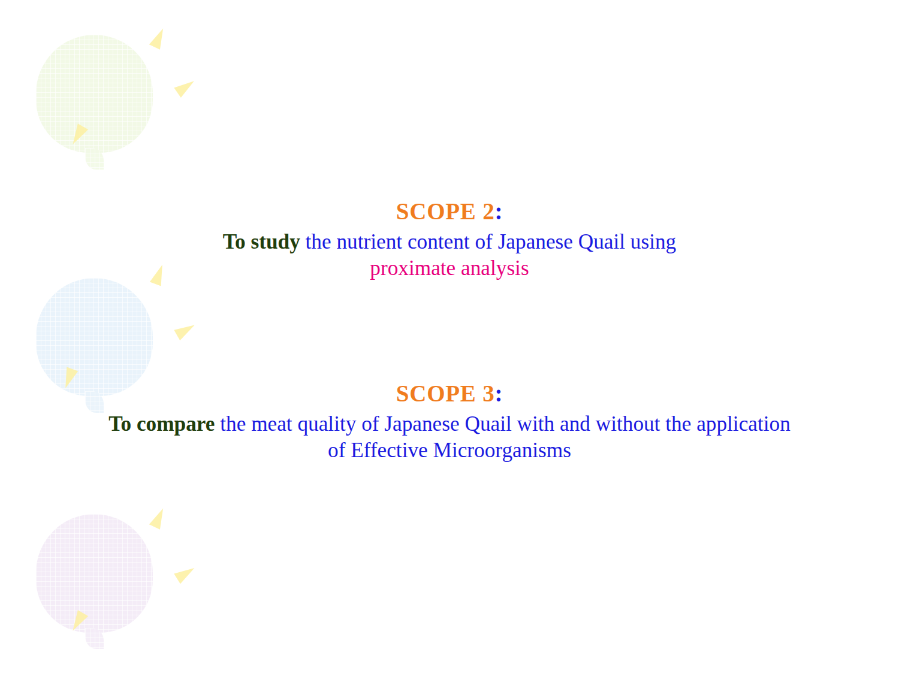SCOPE 2:
To study the nutrient content of Japanese Quail using
proximate analysis
SCOPE 3:
To compare the meat quality of Japanese Quail with and without the application of Effective Microorganisms